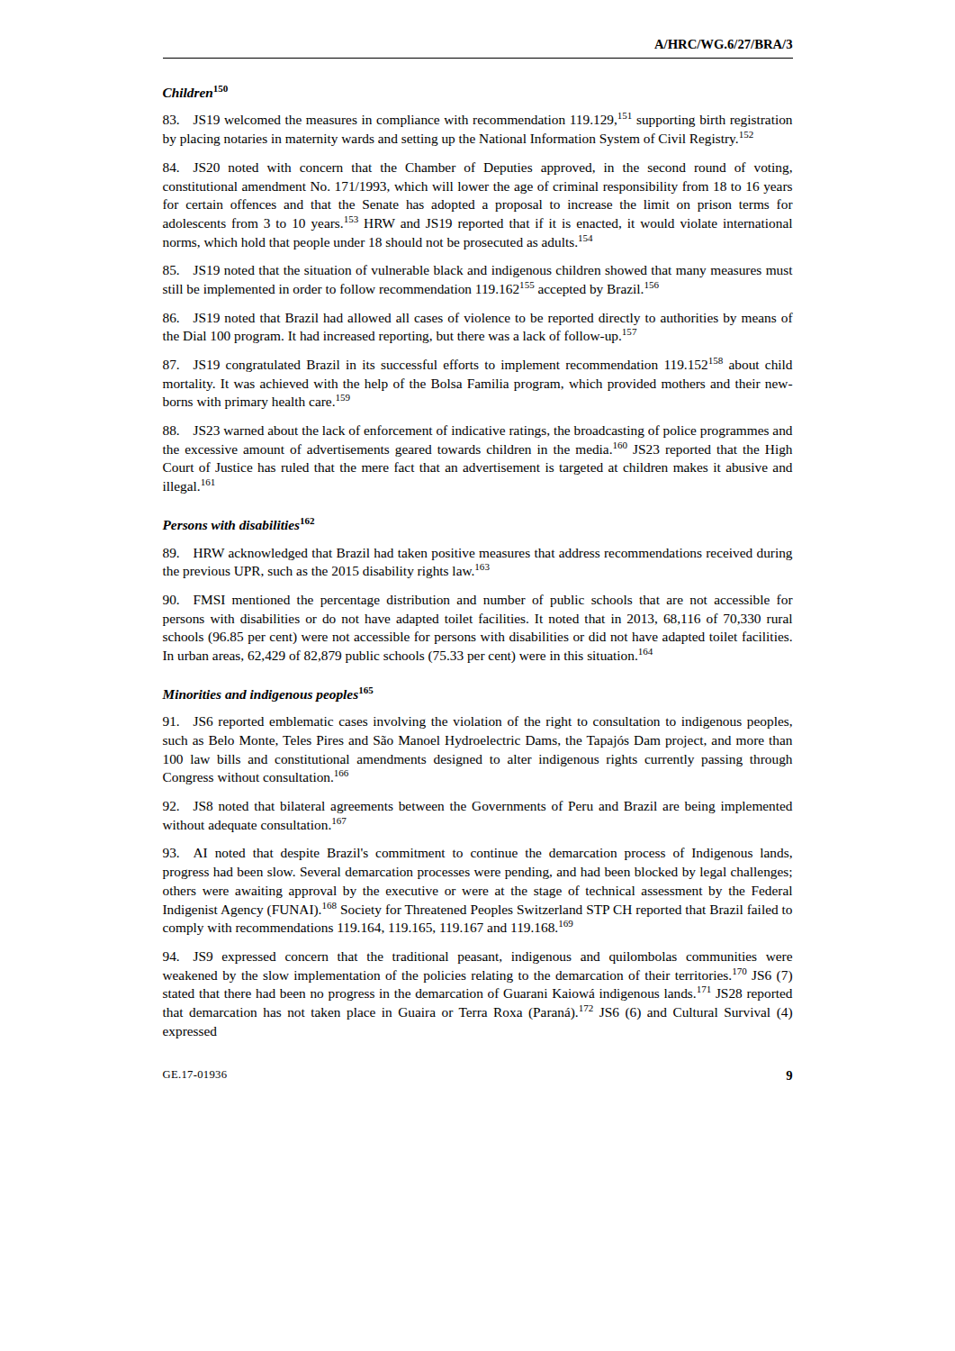A/HRC/WG.6/27/BRA/3
Children150
83. JS19 welcomed the measures in compliance with recommendation 119.129,151 supporting birth registration by placing notaries in maternity wards and setting up the National Information System of Civil Registry.152
84. JS20 noted with concern that the Chamber of Deputies approved, in the second round of voting, constitutional amendment No. 171/1993, which will lower the age of criminal responsibility from 18 to 16 years for certain offences and that the Senate has adopted a proposal to increase the limit on prison terms for adolescents from 3 to 10 years.153 HRW and JS19 reported that if it is enacted, it would violate international norms, which hold that people under 18 should not be prosecuted as adults.154
85. JS19 noted that the situation of vulnerable black and indigenous children showed that many measures must still be implemented in order to follow recommendation 119.162155 accepted by Brazil.156
86. JS19 noted that Brazil had allowed all cases of violence to be reported directly to authorities by means of the Dial 100 program. It had increased reporting, but there was a lack of follow-up.157
87. JS19 congratulated Brazil in its successful efforts to implement recommendation 119.152158 about child mortality. It was achieved with the help of the Bolsa Familia program, which provided mothers and their new-borns with primary health care.159
88. JS23 warned about the lack of enforcement of indicative ratings, the broadcasting of police programmes and the excessive amount of advertisements geared towards children in the media.160 JS23 reported that the High Court of Justice has ruled that the mere fact that an advertisement is targeted at children makes it abusive and illegal.161
Persons with disabilities162
89. HRW acknowledged that Brazil had taken positive measures that address recommendations received during the previous UPR, such as the 2015 disability rights law.163
90. FMSI mentioned the percentage distribution and number of public schools that are not accessible for persons with disabilities or do not have adapted toilet facilities. It noted that in 2013, 68,116 of 70,330 rural schools (96.85 per cent) were not accessible for persons with disabilities or did not have adapted toilet facilities. In urban areas, 62,429 of 82,879 public schools (75.33 per cent) were in this situation.164
Minorities and indigenous peoples165
91. JS6 reported emblematic cases involving the violation of the right to consultation to indigenous peoples, such as Belo Monte, Teles Pires and São Manoel Hydroelectric Dams, the Tapajós Dam project, and more than 100 law bills and constitutional amendments designed to alter indigenous rights currently passing through Congress without consultation.166
92. JS8 noted that bilateral agreements between the Governments of Peru and Brazil are being implemented without adequate consultation.167
93. AI noted that despite Brazil's commitment to continue the demarcation process of Indigenous lands, progress had been slow. Several demarcation processes were pending, and had been blocked by legal challenges; others were awaiting approval by the executive or were at the stage of technical assessment by the Federal Indigenist Agency (FUNAI).168 Society for Threatened Peoples Switzerland STP CH reported that Brazil failed to comply with recommendations 119.164, 119.165, 119.167 and 119.168.169
94. JS9 expressed concern that the traditional peasant, indigenous and quilombolas communities were weakened by the slow implementation of the policies relating to the demarcation of their territories.170 JS6 (7) stated that there had been no progress in the demarcation of Guarani Kaiowá indigenous lands.171 JS28 reported that demarcation has not taken place in Guaira or Terra Roxa (Paraná).172 JS6 (6) and Cultural Survival (4) expressed
GE.17-01936
9